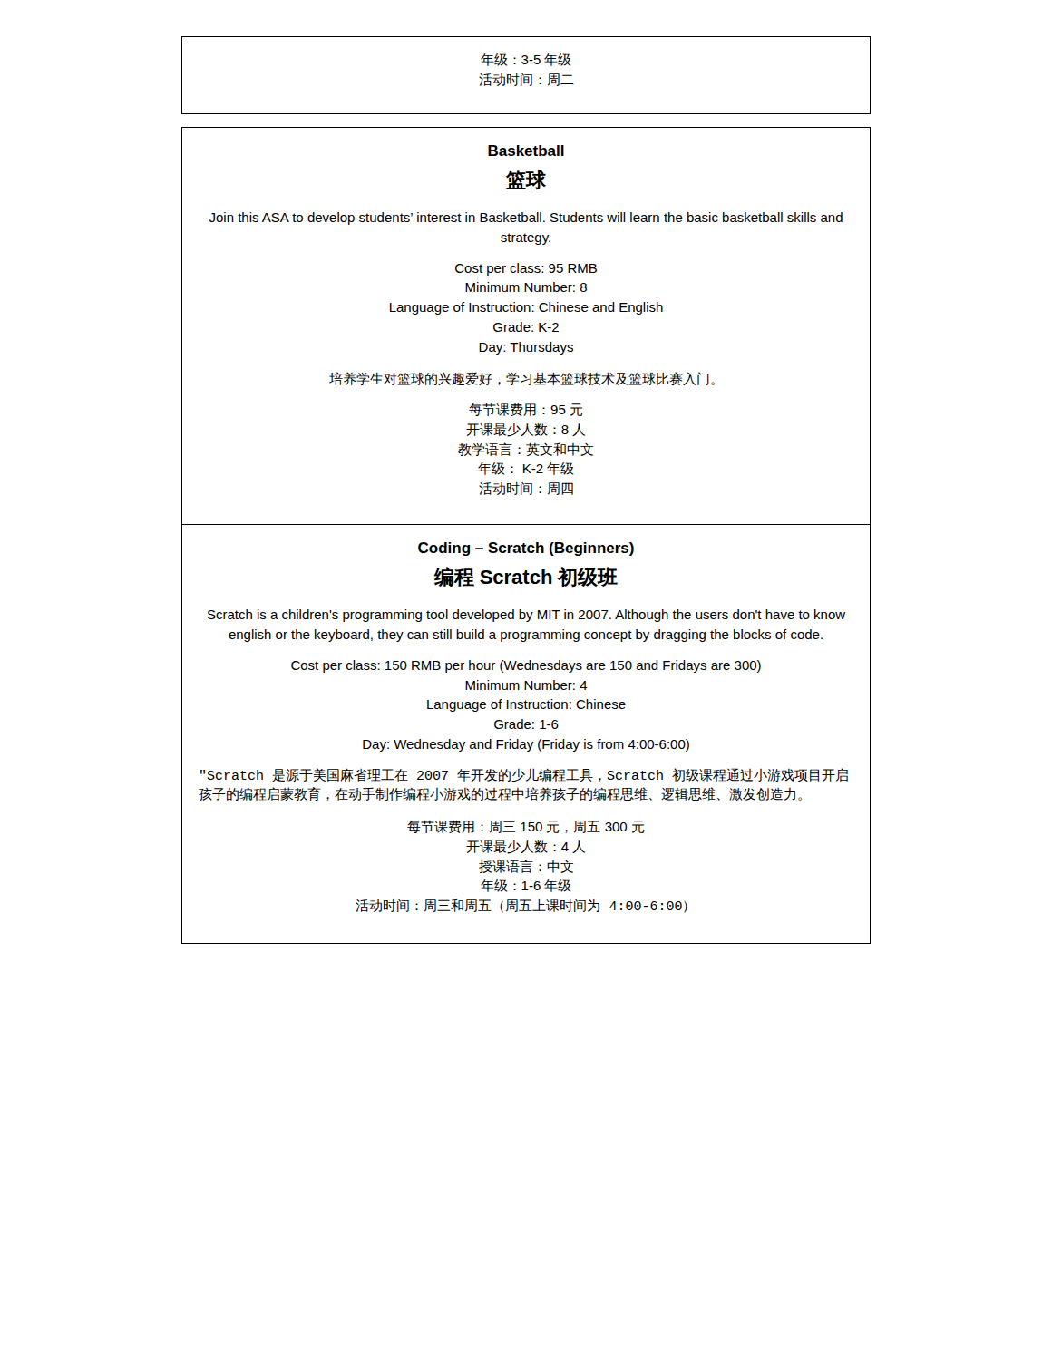| 年级：3-5 年级 活动时间：周二 |
| Basketball 篮球 Join this ASA to develop students’ interest in Basketball. Students will learn the basic basketball skills and strategy. Cost per class: 95 RMB Minimum Number: 8 Language of Instruction: Chinese and English Grade: K-2 Day: Thursdays 培养学生对篮球的兴趣爱好，学习基本篮球技术及篮球比赛入门。 每节课费用：95 元 开课最少人数：8 人 教学语言：英文和中文 年级： K-2 年级 活动时间：周四 |
| Coding – Scratch (Beginners) 编程 Scratch 初级班 Scratch is a children's programming tool developed by MIT in 2007. Although the users don't have to know english or the keyboard, they can still build a programming concept by dragging the blocks of code. Cost per class: 150 RMB per hour (Wednesdays are 150 and Fridays are 300) Minimum Number: 4 Language of Instruction: Chinese Grade: 1-6 Day: Wednesday and Friday (Friday is from 4:00-6:00) "Scratch 是源于美国麻省理工在 2007 年开发的少儿编程工具，Scratch 初级课程通过小游戏项目开启孩子的编程启蒙教育，在动手制作编程小游戏的过程中培养孩子的编程思维、逻辑思维、激发创造力。 每节课费用：周三 150 元，周五 300 元 开课最少人数：4 人 授课语言：中文 年级：1-6 年级 活动时间：周三和周五（周五上课时间为 4:00-6:00） |